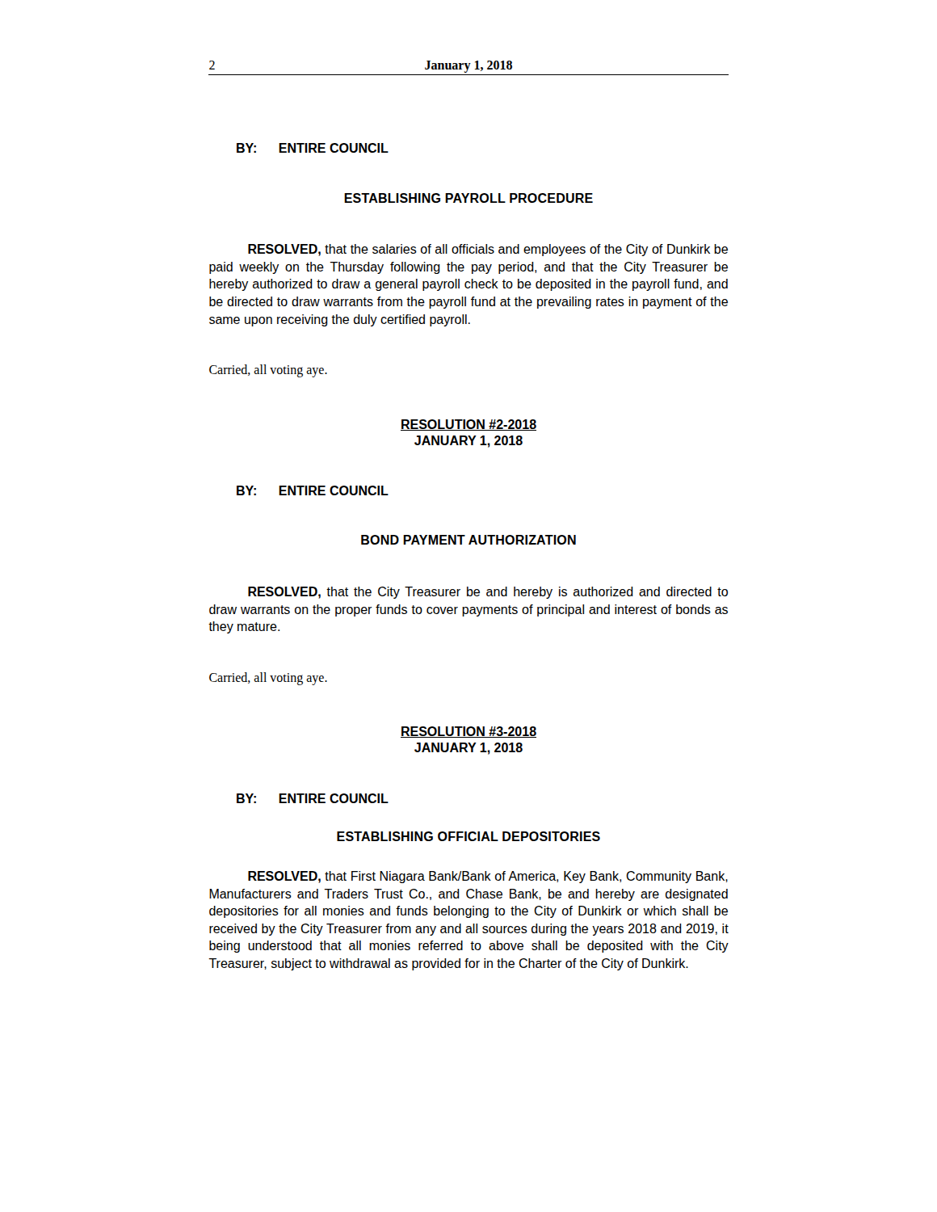2
January 1, 2018
BY: ENTIRE COUNCIL
ESTABLISHING PAYROLL PROCEDURE
RESOLVED, that the salaries of all officials and employees of the City of Dunkirk be paid weekly on the Thursday following the pay period, and that the City Treasurer be hereby authorized to draw a general payroll check to be deposited in the payroll fund, and be directed to draw warrants from the payroll fund at the prevailing rates in payment of the same upon receiving the duly certified payroll.
Carried, all voting aye.
RESOLUTION #2-2018 JANUARY 1, 2018
BY: ENTIRE COUNCIL
BOND PAYMENT AUTHORIZATION
RESOLVED, that the City Treasurer be and hereby is authorized and directed to draw warrants on the proper funds to cover payments of principal and interest of bonds as they mature.
Carried, all voting aye.
RESOLUTION #3-2018 JANUARY 1, 2018
BY: ENTIRE COUNCIL
ESTABLISHING OFFICIAL DEPOSITORIES
RESOLVED, that First Niagara Bank/Bank of America, Key Bank, Community Bank, Manufacturers and Traders Trust Co., and Chase Bank, be and hereby are designated depositories for all monies and funds belonging to the City of Dunkirk or which shall be received by the City Treasurer from any and all sources during the years 2018 and 2019, it being understood that all monies referred to above shall be deposited with the City Treasurer, subject to withdrawal as provided for in the Charter of the City of Dunkirk.